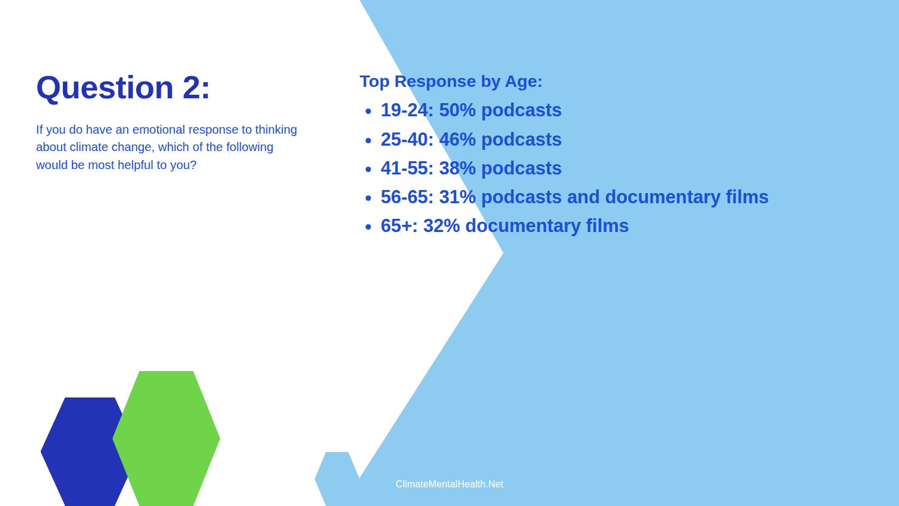Question 2:
If you do have an emotional response to thinking about climate change, which of the following would be most helpful to you?
Top Response by Age:
19-24: 50% podcasts
25-40: 46% podcasts
41-55: 38% podcasts
56-65: 31% podcasts and documentary films
65+: 32% documentary films
ClimateMentalHealth.Net